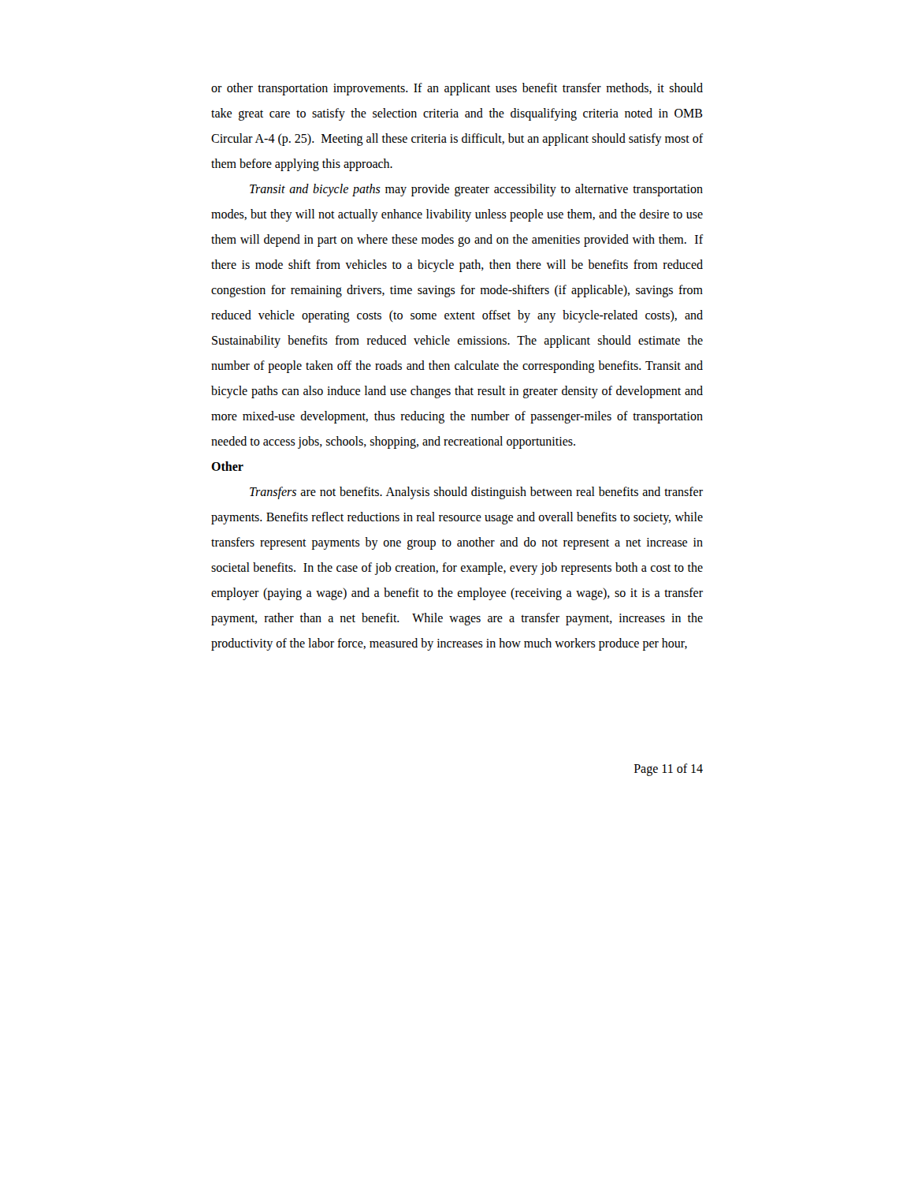or other transportation improvements. If an applicant uses benefit transfer methods, it should take great care to satisfy the selection criteria and the disqualifying criteria noted in OMB Circular A-4 (p. 25). Meeting all these criteria is difficult, but an applicant should satisfy most of them before applying this approach.
Transit and bicycle paths may provide greater accessibility to alternative transportation modes, but they will not actually enhance livability unless people use them, and the desire to use them will depend in part on where these modes go and on the amenities provided with them. If there is mode shift from vehicles to a bicycle path, then there will be benefits from reduced congestion for remaining drivers, time savings for mode-shifters (if applicable), savings from reduced vehicle operating costs (to some extent offset by any bicycle-related costs), and Sustainability benefits from reduced vehicle emissions. The applicant should estimate the number of people taken off the roads and then calculate the corresponding benefits. Transit and bicycle paths can also induce land use changes that result in greater density of development and more mixed-use development, thus reducing the number of passenger-miles of transportation needed to access jobs, schools, shopping, and recreational opportunities.
Other
Transfers are not benefits. Analysis should distinguish between real benefits and transfer payments. Benefits reflect reductions in real resource usage and overall benefits to society, while transfers represent payments by one group to another and do not represent a net increase in societal benefits. In the case of job creation, for example, every job represents both a cost to the employer (paying a wage) and a benefit to the employee (receiving a wage), so it is a transfer payment, rather than a net benefit. While wages are a transfer payment, increases in the productivity of the labor force, measured by increases in how much workers produce per hour,
Page 11 of 14